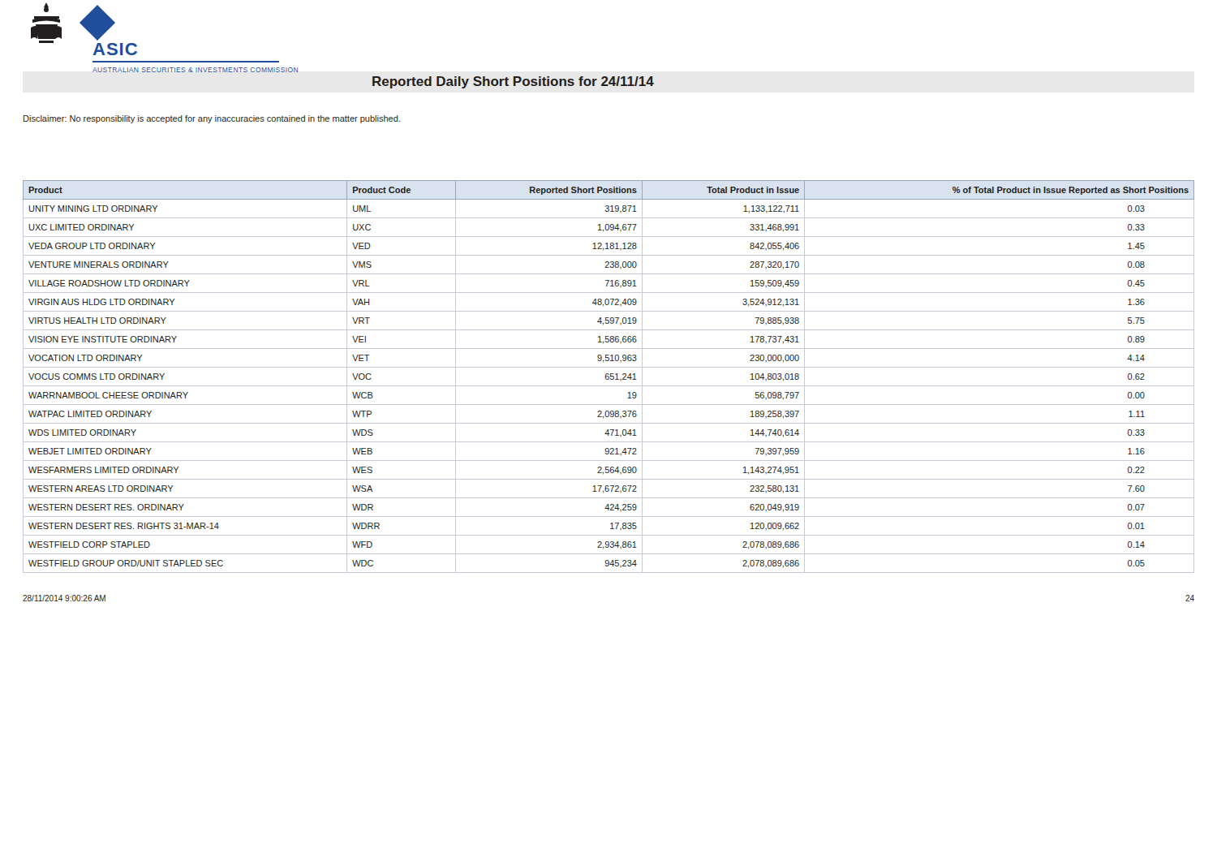ASIC
Australian Securities & Investments Commission
Reported Daily Short Positions for 24/11/14
Disclaimer: No responsibility is accepted for any inaccuracies contained in the matter published.
| Product | Product Code | Reported Short Positions | Total Product in Issue | % of Total Product in Issue Reported as Short Positions |
| --- | --- | --- | --- | --- |
| UNITY MINING LTD ORDINARY | UML | 319,871 | 1,133,122,711 | 0.03 |
| UXC LIMITED ORDINARY | UXC | 1,094,677 | 331,468,991 | 0.33 |
| VEDA GROUP LTD ORDINARY | VED | 12,181,128 | 842,055,406 | 1.45 |
| VENTURE MINERALS ORDINARY | VMS | 238,000 | 287,320,170 | 0.08 |
| VILLAGE ROADSHOW LTD ORDINARY | VRL | 716,891 | 159,509,459 | 0.45 |
| VIRGIN AUS HLDG LTD ORDINARY | VAH | 48,072,409 | 3,524,912,131 | 1.36 |
| VIRTUS HEALTH LTD ORDINARY | VRT | 4,597,019 | 79,885,938 | 5.75 |
| VISION EYE INSTITUTE ORDINARY | VEI | 1,586,666 | 178,737,431 | 0.89 |
| VOCATION LTD ORDINARY | VET | 9,510,963 | 230,000,000 | 4.14 |
| VOCUS COMMS LTD ORDINARY | VOC | 651,241 | 104,803,018 | 0.62 |
| WARRNAMBOOL CHEESE ORDINARY | WCB | 19 | 56,098,797 | 0.00 |
| WATPAC LIMITED ORDINARY | WTP | 2,098,376 | 189,258,397 | 1.11 |
| WDS LIMITED ORDINARY | WDS | 471,041 | 144,740,614 | 0.33 |
| WEBJET LIMITED ORDINARY | WEB | 921,472 | 79,397,959 | 1.16 |
| WESFARMERS LIMITED ORDINARY | WES | 2,564,690 | 1,143,274,951 | 0.22 |
| WESTERN AREAS LTD ORDINARY | WSA | 17,672,672 | 232,580,131 | 7.60 |
| WESTERN DESERT RES. ORDINARY | WDR | 424,259 | 620,049,919 | 0.07 |
| WESTERN DESERT RES. RIGHTS 31-MAR-14 | WDRR | 17,835 | 120,009,662 | 0.01 |
| WESTFIELD CORP STAPLED | WFD | 2,934,861 | 2,078,089,686 | 0.14 |
| WESTFIELD GROUP ORD/UNIT STAPLED SEC | WDC | 945,234 | 2,078,089,686 | 0.05 |
28/11/2014 9:00:26 AM 24